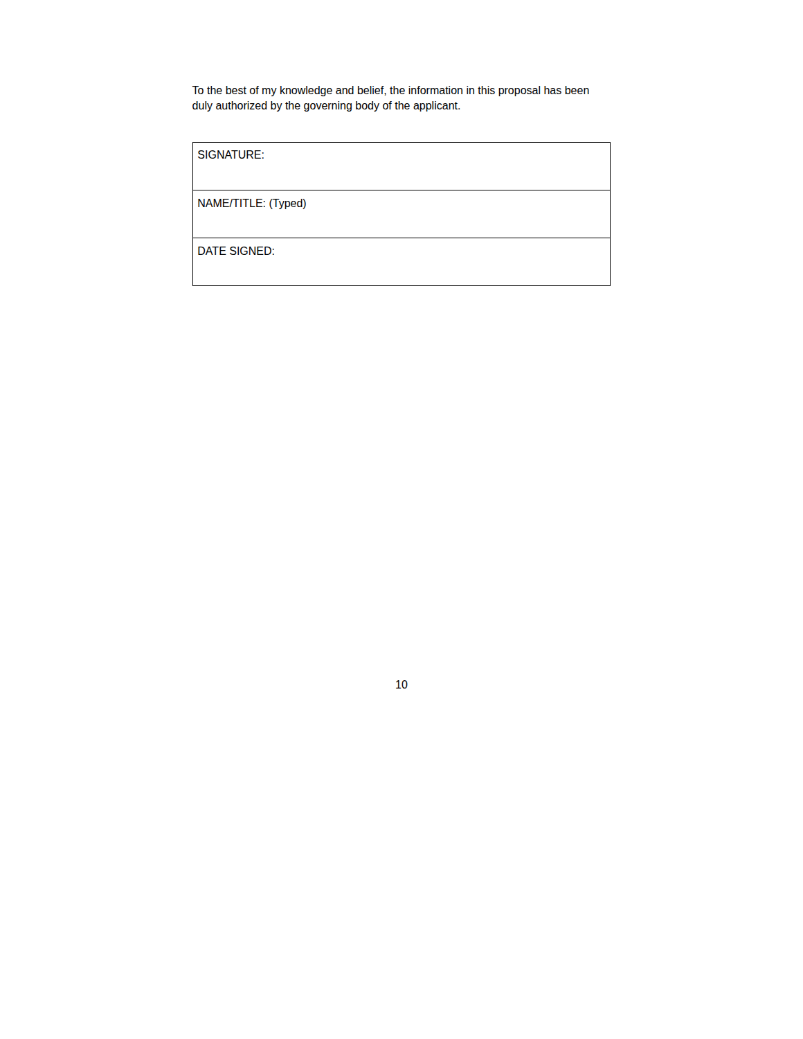To the best of my knowledge and belief, the information in this proposal has been duly authorized by the governing body of the applicant.
| SIGNATURE: |
| NAME/TITLE: (Typed) |
| DATE SIGNED: |
10